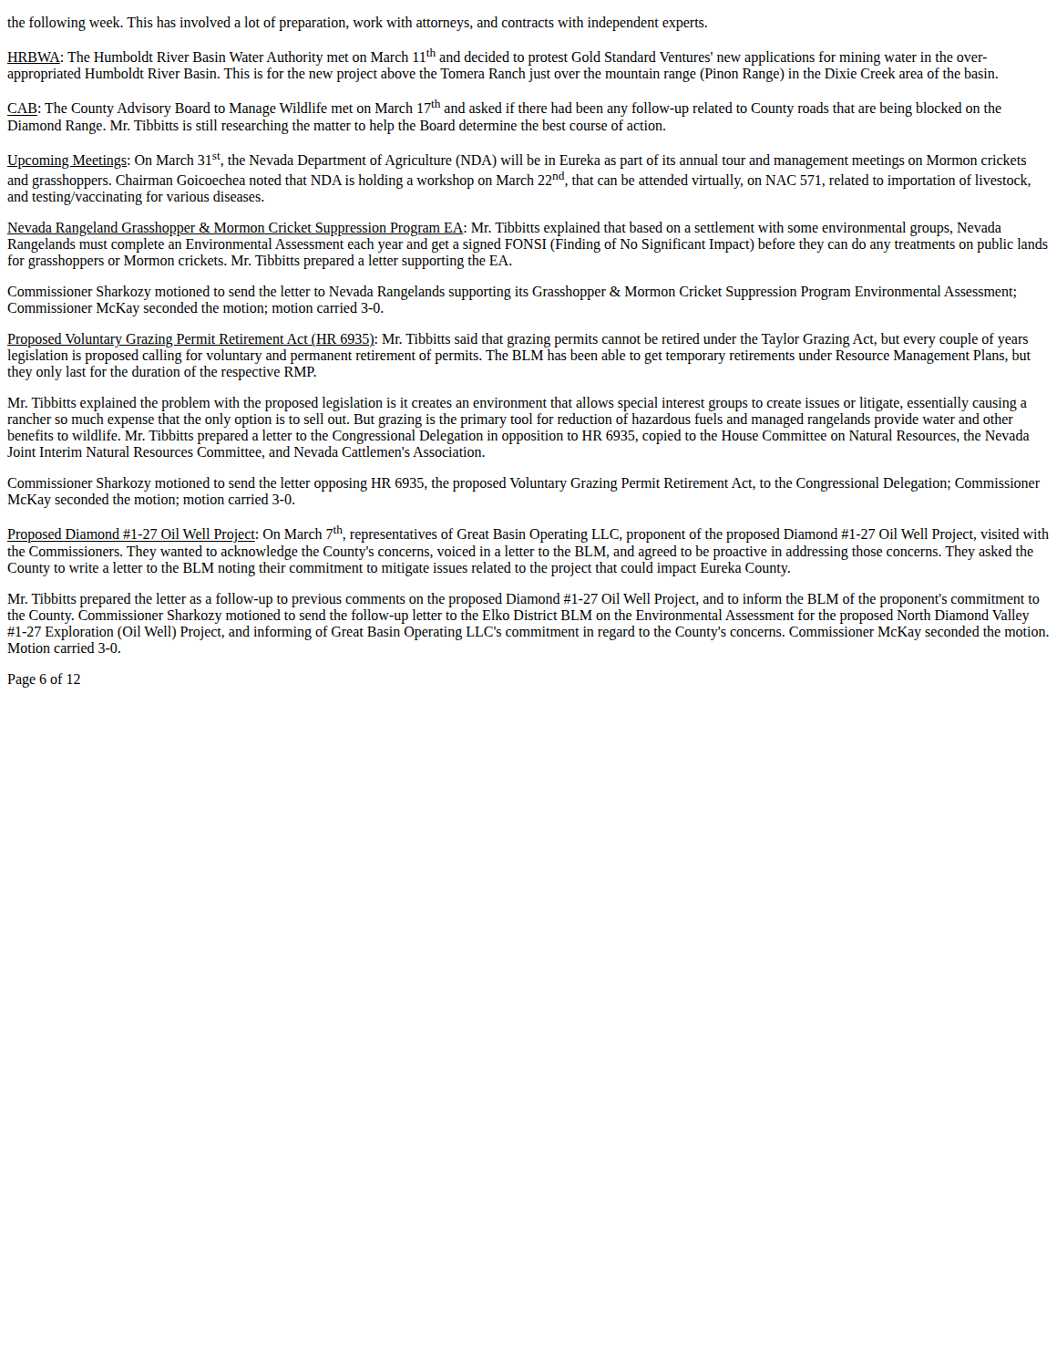the following week. This has involved a lot of preparation, work with attorneys, and contracts with independent experts.
HRBWA: The Humboldt River Basin Water Authority met on March 11th and decided to protest Gold Standard Ventures' new applications for mining water in the over-appropriated Humboldt River Basin. This is for the new project above the Tomera Ranch just over the mountain range (Pinon Range) in the Dixie Creek area of the basin.
CAB: The County Advisory Board to Manage Wildlife met on March 17th and asked if there had been any follow-up related to County roads that are being blocked on the Diamond Range. Mr. Tibbitts is still researching the matter to help the Board determine the best course of action.
Upcoming Meetings: On March 31st, the Nevada Department of Agriculture (NDA) will be in Eureka as part of its annual tour and management meetings on Mormon crickets and grasshoppers. Chairman Goicoechea noted that NDA is holding a workshop on March 22nd, that can be attended virtually, on NAC 571, related to importation of livestock, and testing/vaccinating for various diseases.
Nevada Rangeland Grasshopper & Mormon Cricket Suppression Program EA: Mr. Tibbitts explained that based on a settlement with some environmental groups, Nevada Rangelands must complete an Environmental Assessment each year and get a signed FONSI (Finding of No Significant Impact) before they can do any treatments on public lands for grasshoppers or Mormon crickets. Mr. Tibbitts prepared a letter supporting the EA.
Commissioner Sharkozy motioned to send the letter to Nevada Rangelands supporting its Grasshopper & Mormon Cricket Suppression Program Environmental Assessment; Commissioner McKay seconded the motion; motion carried 3-0.
Proposed Voluntary Grazing Permit Retirement Act (HR 6935): Mr. Tibbitts said that grazing permits cannot be retired under the Taylor Grazing Act, but every couple of years legislation is proposed calling for voluntary and permanent retirement of permits. The BLM has been able to get temporary retirements under Resource Management Plans, but they only last for the duration of the respective RMP.
Mr. Tibbitts explained the problem with the proposed legislation is it creates an environment that allows special interest groups to create issues or litigate, essentially causing a rancher so much expense that the only option is to sell out. But grazing is the primary tool for reduction of hazardous fuels and managed rangelands provide water and other benefits to wildlife. Mr. Tibbitts prepared a letter to the Congressional Delegation in opposition to HR 6935, copied to the House Committee on Natural Resources, the Nevada Joint Interim Natural Resources Committee, and Nevada Cattlemen's Association.
Commissioner Sharkozy motioned to send the letter opposing HR 6935, the proposed Voluntary Grazing Permit Retirement Act, to the Congressional Delegation; Commissioner McKay seconded the motion; motion carried 3-0.
Proposed Diamond #1-27 Oil Well Project: On March 7th, representatives of Great Basin Operating LLC, proponent of the proposed Diamond #1-27 Oil Well Project, visited with the Commissioners. They wanted to acknowledge the County's concerns, voiced in a letter to the BLM, and agreed to be proactive in addressing those concerns. They asked the County to write a letter to the BLM noting their commitment to mitigate issues related to the project that could impact Eureka County.
Mr. Tibbitts prepared the letter as a follow-up to previous comments on the proposed Diamond #1-27 Oil Well Project, and to inform the BLM of the proponent's commitment to the County. Commissioner Sharkozy motioned to send the follow-up letter to the Elko District BLM on the Environmental Assessment for the proposed North Diamond Valley #1-27 Exploration (Oil Well) Project, and informing of Great Basin Operating LLC's commitment in regard to the County's concerns. Commissioner McKay seconded the motion. Motion carried 3-0.
Page 6 of 12